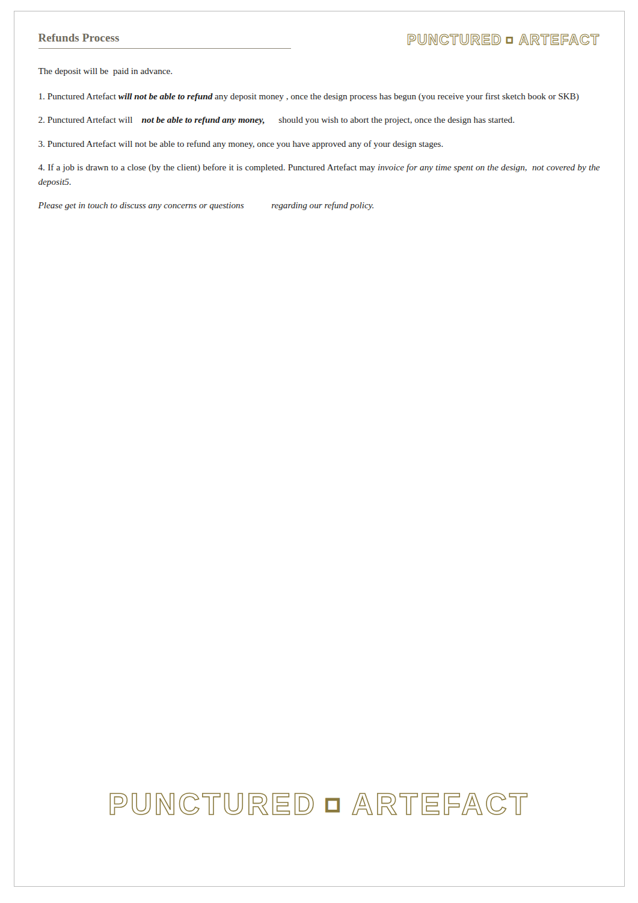Refunds Process
PUNCTURED◇ARTEFACT
The deposit will be paid in advance.
Punctured Artefact will not be able to refund any deposit money , once the design process has begun (you receive your first sketch book or SKB)
Punctured Artefact will not be able to refund any money, should you wish to abort the project, once the design has started.
Punctured Artefact will not be able to refund any money, once you have approved any of your design stages.
If a job is drawn to a close (by the client) before it is completed. Punctured Artefact may invoice for any time spent on the design, not covered by the deposit5.
Please get in touch to discuss any concerns or questions regarding our refund policy.
PUNCTURED◇ARTEFACT